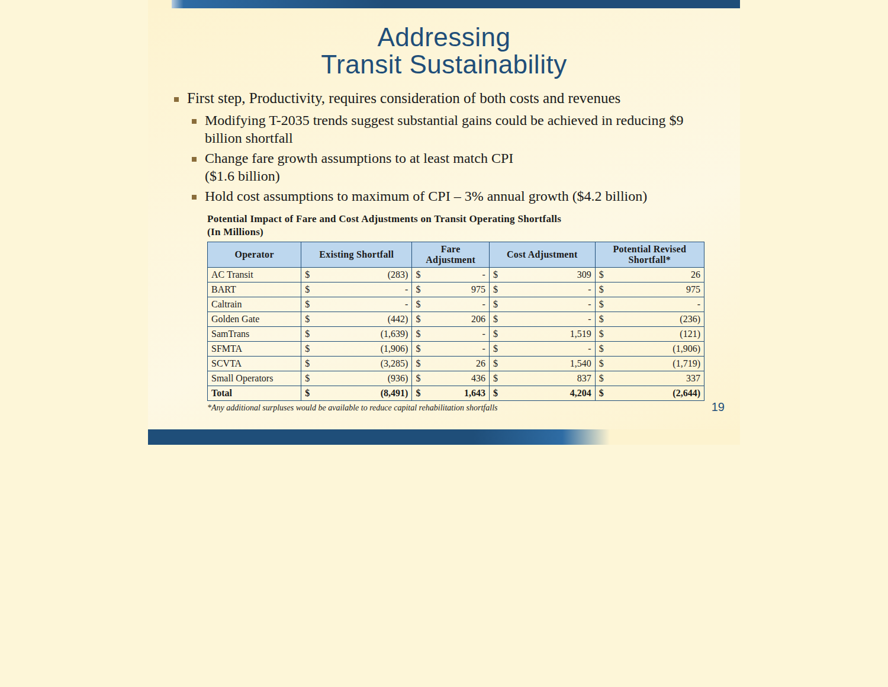Addressing
Transit Sustainability
First step, Productivity, requires consideration of both costs and revenues
Modifying T-2035 trends suggest substantial gains could be achieved in reducing $9 billion shortfall
Change fare growth assumptions to at least match CPI($1.6 billion)
Hold cost assumptions to maximum of CPI – 3% annual growth ($4.2 billion)
Potential Impact of Fare and Cost Adjustments on Transit Operating Shortfalls (In Millions)
| Operator | Existing Shortfall | Fare Adjustment | Cost Adjustment | Potential Revised Shortfall* |
| --- | --- | --- | --- | --- |
| AC Transit | $ (283) | $ - | $ 309 | $ 26 |
| BART | $ - | $ 975 | $ - | $ 975 |
| Caltrain | $ - | $ - | $ - | $ - |
| Golden Gate | $ (442) | $ 206 | $ - | $ (236) |
| SamTrans | $ (1,639) | $ - | $ 1,519 | $ (121) |
| SFMTA | $ (1,906) | $ - | $ - | $ (1,906) |
| SCVTA | $ (3,285) | $ 26 | $ 1,540 | $ (1,719) |
| Small Operators | $ (936) | $ 436 | $ 837 | $ 337 |
| Total | $ (8,491) | $ 1,643 | $ 4,204 | $ (2,644) |
*Any additional surpluses would be available to reduce capital rehabilitation shortfalls
19